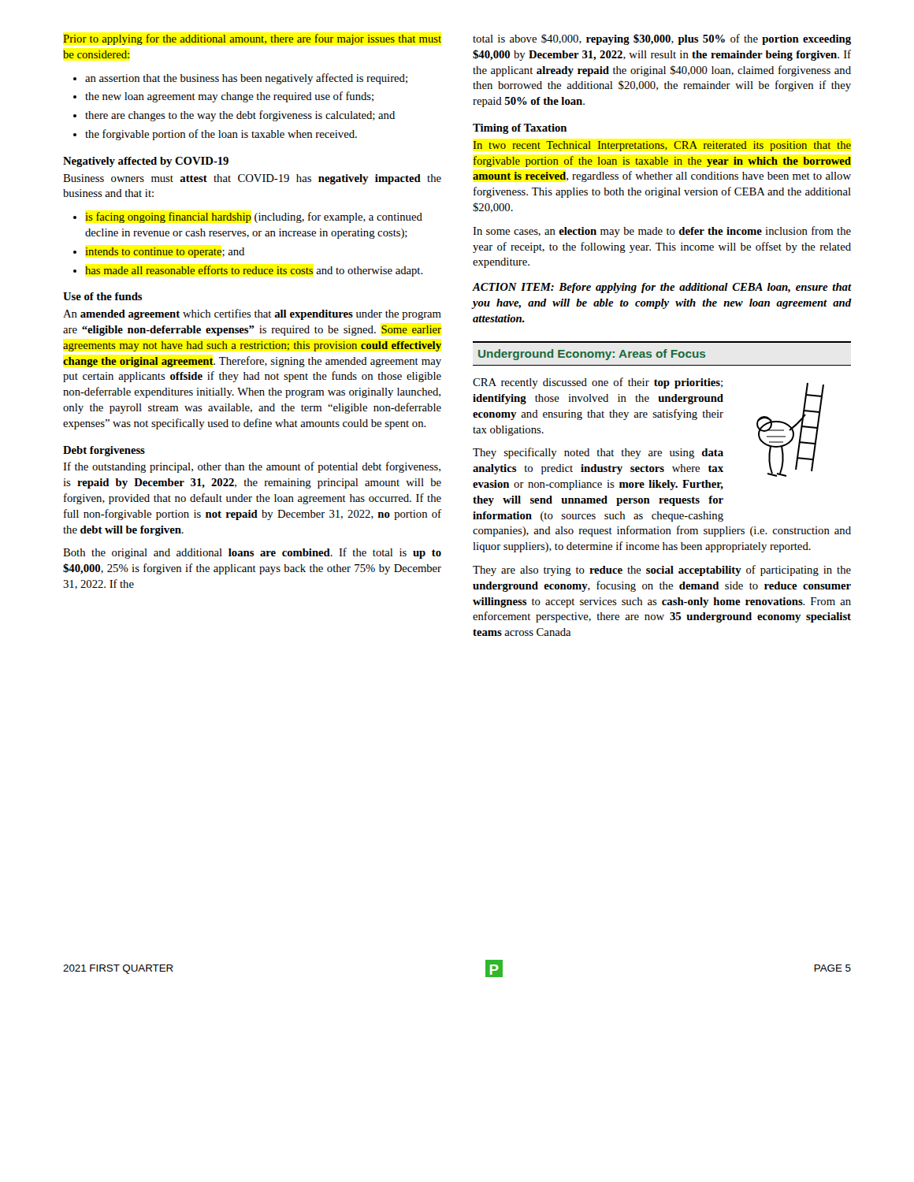Prior to applying for the additional amount, there are four major issues that must be considered:
an assertion that the business has been negatively affected is required;
the new loan agreement may change the required use of funds;
there are changes to the way the debt forgiveness is calculated; and
the forgivable portion of the loan is taxable when received.
Negatively affected by COVID-19
Business owners must attest that COVID-19 has negatively impacted the business and that it:
is facing ongoing financial hardship (including, for example, a continued decline in revenue or cash reserves, or an increase in operating costs);
intends to continue to operate; and
has made all reasonable efforts to reduce its costs and to otherwise adapt.
Use of the funds
An amended agreement which certifies that all expenditures under the program are “eligible non-deferrable expenses” is required to be signed. Some earlier agreements may not have had such a restriction; this provision could effectively change the original agreement. Therefore, signing the amended agreement may put certain applicants offside if they had not spent the funds on those eligible non-deferrable expenditures initially. When the program was originally launched, only the payroll stream was available, and the term “eligible non-deferrable expenses” was not specifically used to define what amounts could be spent on.
Debt forgiveness
If the outstanding principal, other than the amount of potential debt forgiveness, is repaid by December 31, 2022, the remaining principal amount will be forgiven, provided that no default under the loan agreement has occurred. If the full non-forgivable portion is not repaid by December 31, 2022, no portion of the debt will be forgiven.
Both the original and additional loans are combined. If the total is up to $40,000, 25% is forgiven if the applicant pays back the other 75% by December 31, 2022. If the
total is above $40,000, repaying $30,000, plus 50% of the portion exceeding $40,000 by December 31, 2022, will result in the remainder being forgiven. If the applicant already repaid the original $40,000 loan, claimed forgiveness and then borrowed the additional $20,000, the remainder will be forgiven if they repaid 50% of the loan.
Timing of Taxation
In two recent Technical Interpretations, CRA reiterated its position that the forgivable portion of the loan is taxable in the year in which the borrowed amount is received, regardless of whether all conditions have been met to allow forgiveness. This applies to both the original version of CEBA and the additional $20,000.
In some cases, an election may be made to defer the income inclusion from the year of receipt, to the following year. This income will be offset by the related expenditure.
ACTION ITEM: Before applying for the additional CEBA loan, ensure that you have, and will be able to comply with the new loan agreement and attestation.
Underground Economy: Areas of Focus
CRA recently discussed one of their top priorities; identifying those involved in the underground economy and ensuring that they are satisfying their tax obligations.
They specifically noted that they are using data analytics to predict industry sectors where tax evasion or non-compliance is more likely. Further, they will send unnamed person requests for information (to sources such as cheque-cashing companies), and also request information from suppliers (i.e. construction and liquor suppliers), to determine if income has been appropriately reported.
They are also trying to reduce the social acceptability of participating in the underground economy, focusing on the demand side to reduce consumer willingness to accept services such as cash-only home renovations. From an enforcement perspective, there are now 35 underground economy specialist teams across Canada
2021 FIRST QUARTER PAGE 5